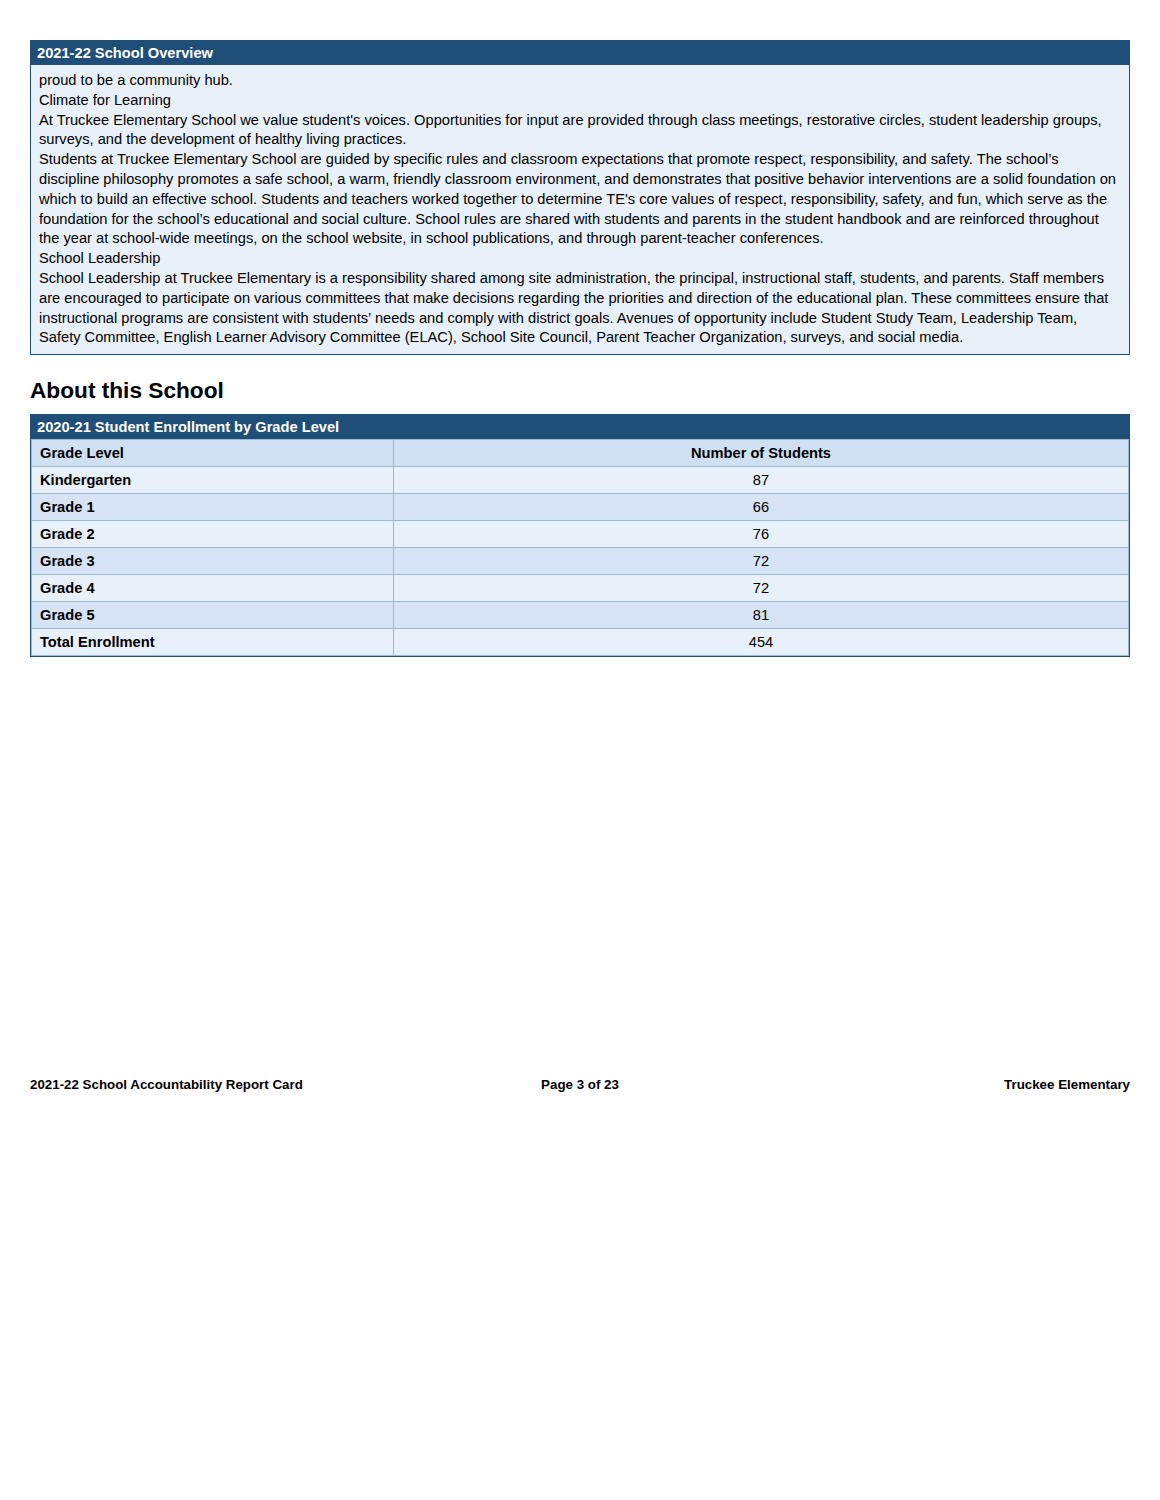2021-22 School Overview
proud to be a community hub.
Climate for Learning
At Truckee Elementary School we value student's voices. Opportunities for input are provided through class meetings, restorative circles, student leadership groups, surveys, and the development of healthy living practices.
Students at Truckee Elementary School are guided by specific rules and classroom expectations that promote respect, responsibility, and safety. The school’s discipline philosophy promotes a safe school, a warm, friendly classroom environment, and demonstrates that positive behavior interventions are a solid foundation on which to build an effective school. Students and teachers worked together to determine TE's core values of respect, responsibility, safety, and fun, which serve as the foundation for the school’s educational and social culture. School rules are shared with students and parents in the student handbook and are reinforced throughout the year at school-wide meetings, on the school website, in school publications, and through parent-teacher conferences.
School Leadership
School Leadership at Truckee Elementary is a responsibility shared among site administration, the principal, instructional staff, students, and parents. Staff members are encouraged to participate on various committees that make decisions regarding the priorities and direction of the educational plan. These committees ensure that instructional programs are consistent with students’ needs and comply with district goals. Avenues of opportunity include Student Study Team, Leadership Team, Safety Committee, English Learner Advisory Committee (ELAC), School Site Council, Parent Teacher Organization, surveys, and social media.
About this School
2020-21 Student Enrollment by Grade Level
| Grade Level | Number of Students |
| --- | --- |
| Kindergarten | 87 |
| Grade 1 | 66 |
| Grade 2 | 76 |
| Grade 3 | 72 |
| Grade 4 | 72 |
| Grade 5 | 81 |
| Total Enrollment | 454 |
2021-22 School Accountability Report Card
Page 3 of 23
Truckee Elementary